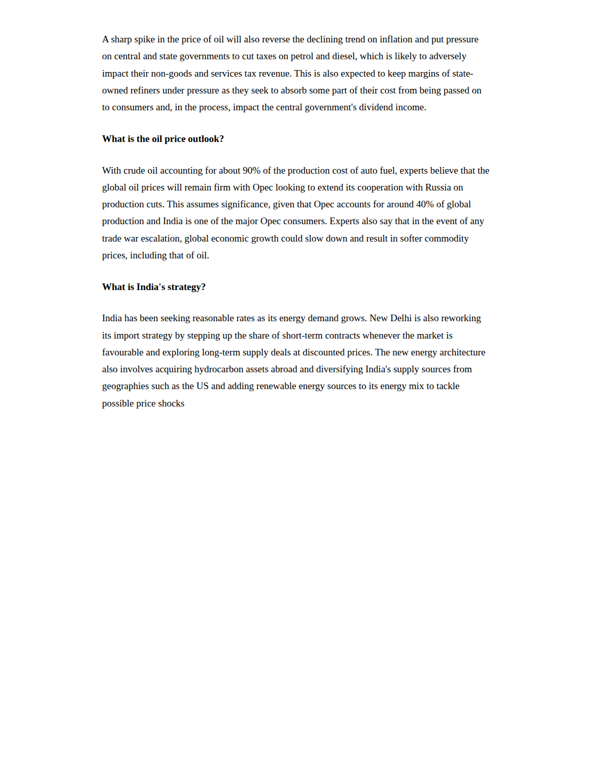A sharp spike in the price of oil will also reverse the declining trend on inflation and put pressure on central and state governments to cut taxes on petrol and diesel, which is likely to adversely impact their non-goods and services tax revenue. This is also expected to keep margins of state-owned refiners under pressure as they seek to absorb some part of their cost from being passed on to consumers and, in the process, impact the central government's dividend income.
What is the oil price outlook?
With crude oil accounting for about 90% of the production cost of auto fuel, experts believe that the global oil prices will remain firm with Opec looking to extend its cooperation with Russia on production cuts. This assumes significance, given that Opec accounts for around 40% of global production and India is one of the major Opec consumers. Experts also say that in the event of any trade war escalation, global economic growth could slow down and result in softer commodity prices, including that of oil.
What is India's strategy?
India has been seeking reasonable rates as its energy demand grows. New Delhi is also reworking its import strategy by stepping up the share of short-term contracts whenever the market is favourable and exploring long-term supply deals at discounted prices. The new energy architecture also involves acquiring hydrocarbon assets abroad and diversifying India's supply sources from geographies such as the US and adding renewable energy sources to its energy mix to tackle possible price shocks